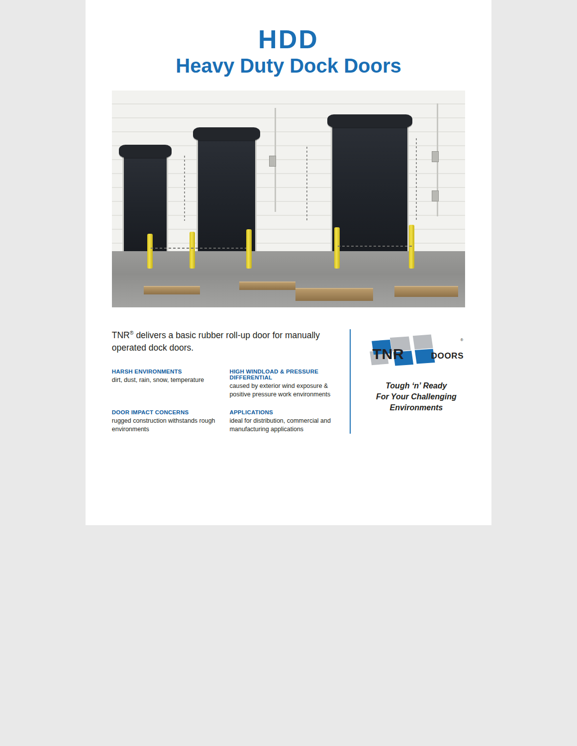HDD
Heavy Duty Dock Doors
TNR® delivers a basic rubber roll-up door for manually operated dock doors.
Harsh Environments
dirt, dust, rain, snow, temperature
High Windload & Pressure Differential
caused by exterior wind exposure & positive pressure work environments
Door Impact Concerns
rugged construction withstands rough environments
Applications
ideal for distribution, commercial and manufacturing applications
TNR DOORS ®
Tough ‘n’ Ready
For Your Challenging
Environments